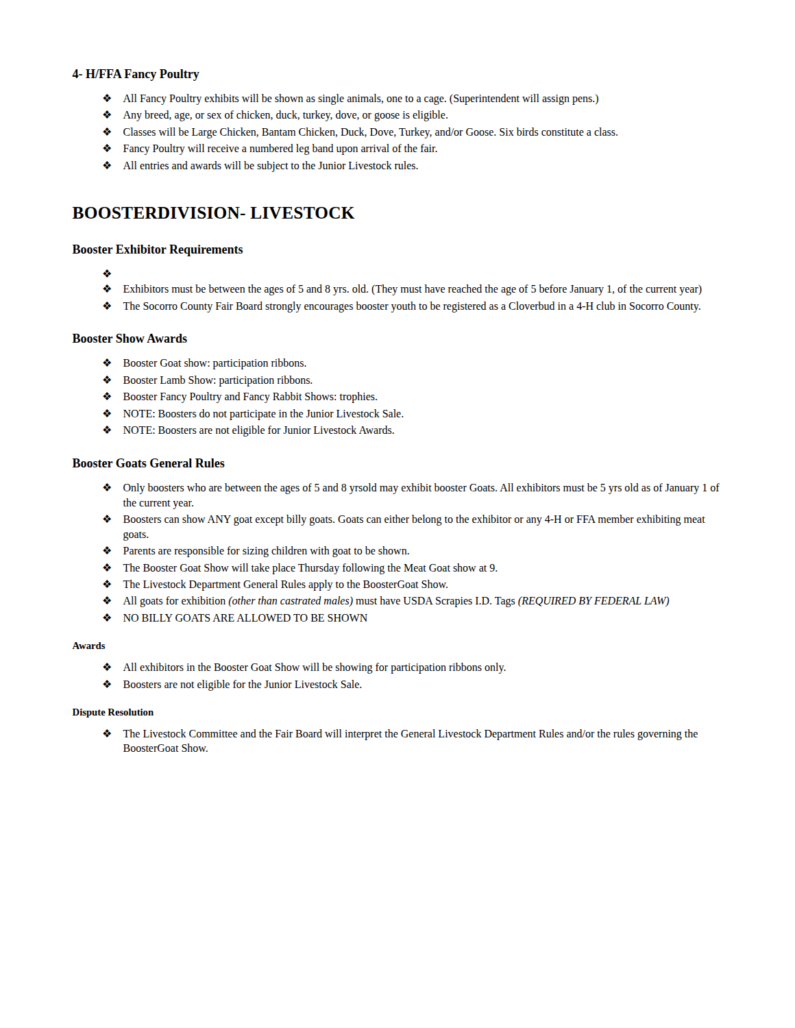4- H/FFA Fancy Poultry
All Fancy Poultry exhibits will be shown as single animals, one to a cage. (Superintendent will assign pens.)
Any breed, age, or sex of chicken, duck, turkey, dove, or goose is eligible.
Classes will be Large Chicken, Bantam Chicken, Duck, Dove, Turkey, and/or Goose. Six birds constitute a class.
Fancy Poultry will receive a numbered leg band upon arrival of the fair.
All entries and awards will be subject to the Junior Livestock rules.
BOOSTERDIVISION- LIVESTOCK
Booster Exhibitor Requirements
Exhibitors must be between the ages of 5 and 8 yrs. old. (They must have reached the age of 5 before January 1, of the current year)
The Socorro County Fair Board strongly encourages booster youth to be registered as a Cloverbud in a 4-H club in Socorro County.
Booster Show Awards
Booster Goat show: participation ribbons.
Booster Lamb Show: participation ribbons.
Booster Fancy Poultry and Fancy Rabbit Shows: trophies.
NOTE: Boosters do not participate in the Junior Livestock Sale.
NOTE: Boosters are not eligible for Junior Livestock Awards.
Booster Goats General Rules
Only boosters who are between the ages of 5 and 8 yrsold may exhibit booster Goats. All exhibitors must be 5 yrs old as of January 1 of the current year.
Boosters can show ANY goat except billy goats. Goats can either belong to the exhibitor or any 4-H or FFA member exhibiting meat goats.
Parents are responsible for sizing children with goat to be shown.
The Booster Goat Show will take place Thursday following the Meat Goat show at 9.
The Livestock Department General Rules apply to the BoosterGoat Show.
All goats for exhibition (other than castrated males) must have USDA Scrapies I.D. Tags (REQUIRED BY FEDERAL LAW)
NO BILLY GOATS ARE ALLOWED TO BE SHOWN
Awards
All exhibitors in the Booster Goat Show will be showing for participation ribbons only.
Boosters are not eligible for the Junior Livestock Sale.
Dispute Resolution
The Livestock Committee and the Fair Board will interpret the General Livestock Department Rules and/or the rules governing the BoosterGoat Show.